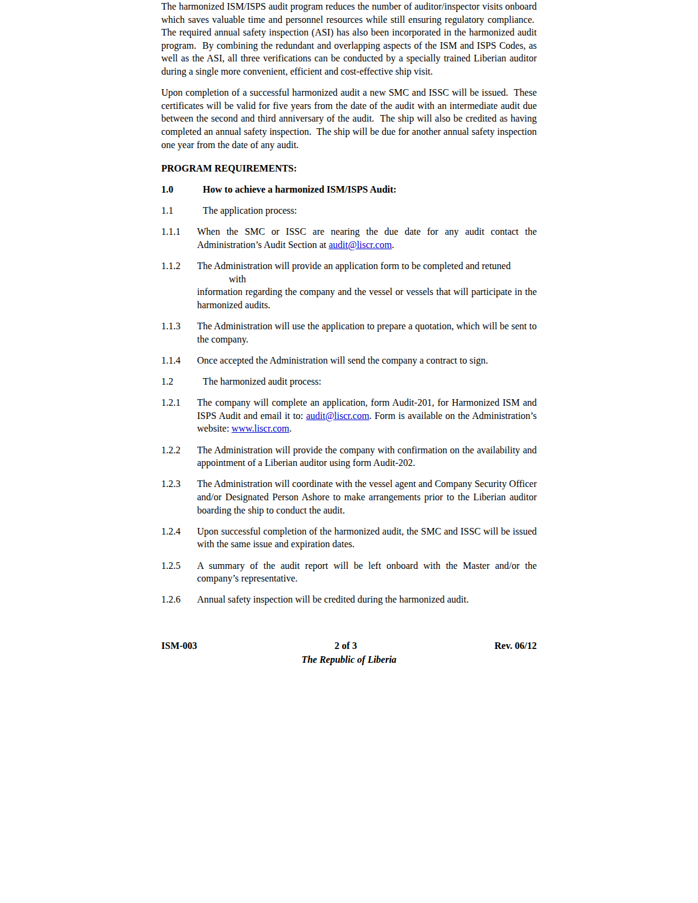The harmonized ISM/ISPS audit program reduces the number of auditor/inspector visits onboard which saves valuable time and personnel resources while still ensuring regulatory compliance. The required annual safety inspection (ASI) has also been incorporated in the harmonized audit program. By combining the redundant and overlapping aspects of the ISM and ISPS Codes, as well as the ASI, all three verifications can be conducted by a specially trained Liberian auditor during a single more convenient, efficient and cost-effective ship visit.
Upon completion of a successful harmonized audit a new SMC and ISSC will be issued. These certificates will be valid for five years from the date of the audit with an intermediate audit due between the second and third anniversary of the audit. The ship will also be credited as having completed an annual safety inspection. The ship will be due for another annual safety inspection one year from the date of any audit.
PROGRAM REQUIREMENTS:
| 1.0 | How to achieve a harmonized ISM/ISPS Audit: |
| 1.1 | The application process: |
| 1.1.1 | When the SMC or ISSC are nearing the due date for any audit contact the Administration’s Audit Section at audit@liscr.com . |
| 1.1.2 | The Administration will provide an application form to be completed and retuned with information regarding the company and the vessel or vessels that will participate in the harmonized audits. |
| 1.1.3 | The Administration will use the application to prepare a quotation, which will be sent to the company. |
| 1.1.4 | Once accepted the Administration will send the company a contract to sign. |
| 1.2 | The harmonized audit process: |
| 1.2.1 | The company will complete an application, form Audit-201, for Harmonized ISM and ISPS Audit and email it to: audit@liscr.com . Form is available on the Administration’s website: www.liscr.com . |
| 1.2.2 | The Administration will provide the company with confirmation on the availability and appointment of a Liberian auditor using form Audit-202. |
| 1.2.3 | The Administration will coordinate with the vessel agent and Company Security Officer and/or Designated Person Ashore to make arrangements prior to the Liberian auditor boarding the ship to conduct the audit. |
| 1.2.4 | Upon successful completion of the harmonized audit, the SMC and ISSC will be issued with the same issue and expiration dates. |
| 1.2.5 | A summary of the audit report will be left onboard with the Master and/or the company’s representative. |
| 1.2.6 | Annual safety inspection will be credited during the harmonized audit. |
ISM-003 2 of 3 Rev. 06/12
The Republic of Liberia